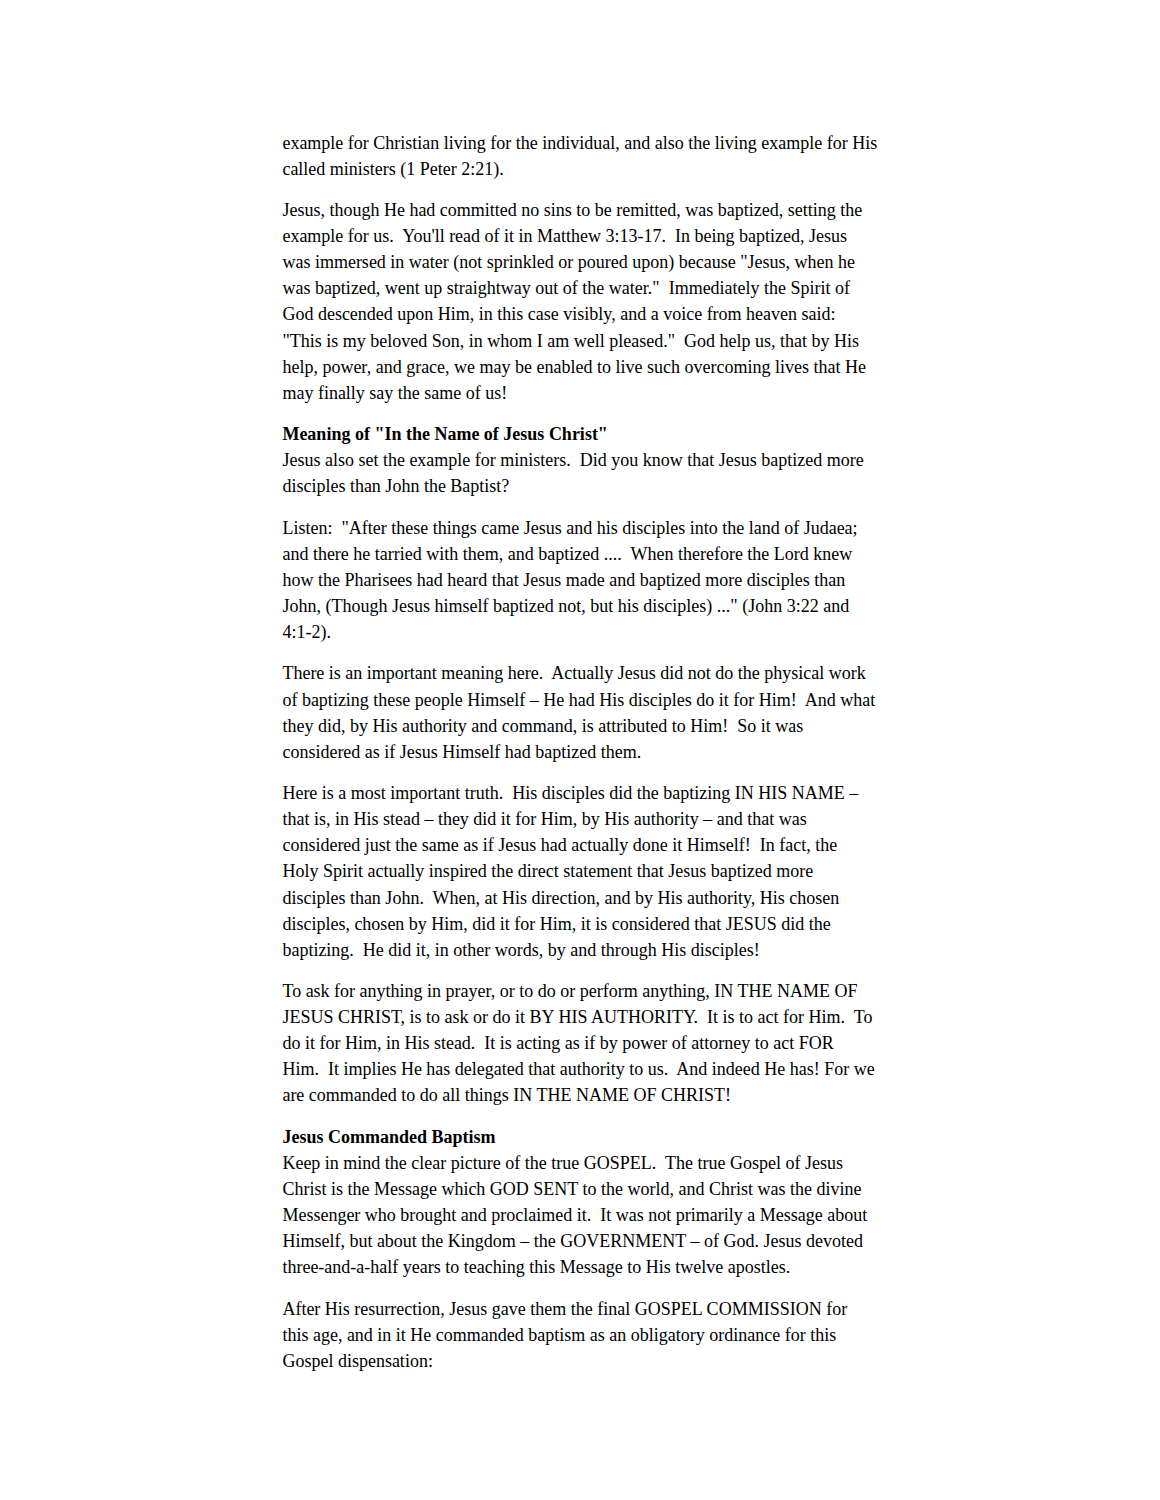example for Christian living for the individual, and also the living example for His called ministers (1 Peter 2:21).
Jesus, though He had committed no sins to be remitted, was baptized, setting the example for us. You'll read of it in Matthew 3:13-17. In being baptized, Jesus was immersed in water (not sprinkled or poured upon) because "Jesus, when he was baptized, went up straightway out of the water." Immediately the Spirit of God descended upon Him, in this case visibly, and a voice from heaven said: "This is my beloved Son, in whom I am well pleased." God help us, that by His help, power, and grace, we may be enabled to live such overcoming lives that He may finally say the same of us!
Meaning of "In the Name of Jesus Christ"
Jesus also set the example for ministers. Did you know that Jesus baptized more disciples than John the Baptist?
Listen: "After these things came Jesus and his disciples into the land of Judaea; and there he tarried with them, and baptized .... When therefore the Lord knew how the Pharisees had heard that Jesus made and baptized more disciples than John, (Though Jesus himself baptized not, but his disciples) ..." (John 3:22 and 4:1-2).
There is an important meaning here. Actually Jesus did not do the physical work of baptizing these people Himself – He had His disciples do it for Him! And what they did, by His authority and command, is attributed to Him! So it was considered as if Jesus Himself had baptized them.
Here is a most important truth. His disciples did the baptizing IN HIS NAME – that is, in His stead – they did it for Him, by His authority – and that was considered just the same as if Jesus had actually done it Himself! In fact, the Holy Spirit actually inspired the direct statement that Jesus baptized more disciples than John. When, at His direction, and by His authority, His chosen disciples, chosen by Him, did it for Him, it is considered that JESUS did the baptizing. He did it, in other words, by and through His disciples!
To ask for anything in prayer, or to do or perform anything, IN THE NAME OF JESUS CHRIST, is to ask or do it BY HIS AUTHORITY. It is to act for Him. To do it for Him, in His stead. It is acting as if by power of attorney to act FOR Him. It implies He has delegated that authority to us. And indeed He has! For we are commanded to do all things IN THE NAME OF CHRIST!
Jesus Commanded Baptism
Keep in mind the clear picture of the true GOSPEL. The true Gospel of Jesus Christ is the Message which GOD SENT to the world, and Christ was the divine Messenger who brought and proclaimed it. It was not primarily a Message about Himself, but about the Kingdom – the GOVERNMENT – of God. Jesus devoted three-and-a-half years to teaching this Message to His twelve apostles.
After His resurrection, Jesus gave them the final GOSPEL COMMISSION for this age, and in it He commanded baptism as an obligatory ordinance for this Gospel dispensation: